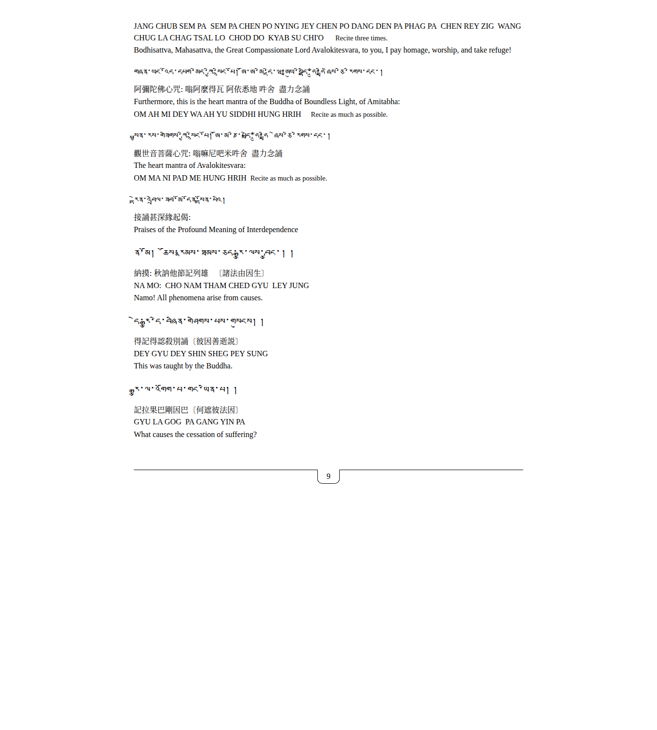JANG CHUB SEM PA SEM PA CHEN PO NYING JEY CHEN PO DANG DEN PA PHAG PA CHEN REY ZIG WANG CHUG LA CHAG TSAL LO CHOD DO KYAB SU CHI'O Recite three times.
Bodhisattva, Mahasattva, the Great Compassionate Lord Avalokitesvara, to you, I pay homage, worship, and take refuge!
གཞན་ཡང་འོད་དཔག་མེད་ཀྱི་སྙིང་པོ། ཨོཾ་ཨ་མི་དྡེ་ཝ་ཨཱཿཡུ་སིདྡྷི་ཧཱུྃ་ཧྲཱིཿ ཞེས་ཅི་རིགས་དང་།
阿彌陀佛心咒: 嗡阿麼得瓦 阿依悉地 吽舍 盡力念誦
Furthermore, this is the heart mantra of the Buddha of Boundless Light, of Amitabha:
OM AH MI DEY WA AH YU SIDDHI HUNG HRIH Recite as much as possible.
སྤྱན་རས་གཟིགས་ཀྱི་སྙིང་པོ། ཨོཾ་མ་ཎི་པདྨེ་ཧཱུྃ་ཧྲཱིཿ ཞེས་ཅི་རིགས་དང་།
觀世音菩薩心咒: 嗡嘛尼吧米吽舍 盡力念誦
The heart mantra of Avalokitesvara:
OM MA NI PAD ME HUNG HRIH Recite as much as possible.
རྟེན་འབྲེལ་ཟབ་མོ་དོན་སྟོན་པའི།
接誦甚深緣起偈:
Praises of the Profound Meaning of Interdependence
ན་མོ། ཆོས་རྣམས་ཐམས་ཅད་རྒྱུ་ལས་བྱུང་། །
納摸: 秋訥他節記列雄 〔諸法由因生〕
NA MO: CHO NAM THAM CHED GYU LEY JUNG
Namo! All phenomena arise from causes.
དེ་རྒྱུ་དེ་བཞིན་གཤེགས་པས་གསུངས། །
得記得認殺別誦〔彼因善逝説〕
DEY GYU DEY SHIN SHEG PEY SUNG
This was taught by the Buddha.
རྒྱུ་ལ་འགོག་པ་གང་ཡིན་པ། །
記拉果巴剛因巴〔何遮彼法因〕
GYU LA GOG PA GANG YIN PA
What causes the cessation of suffering?
9